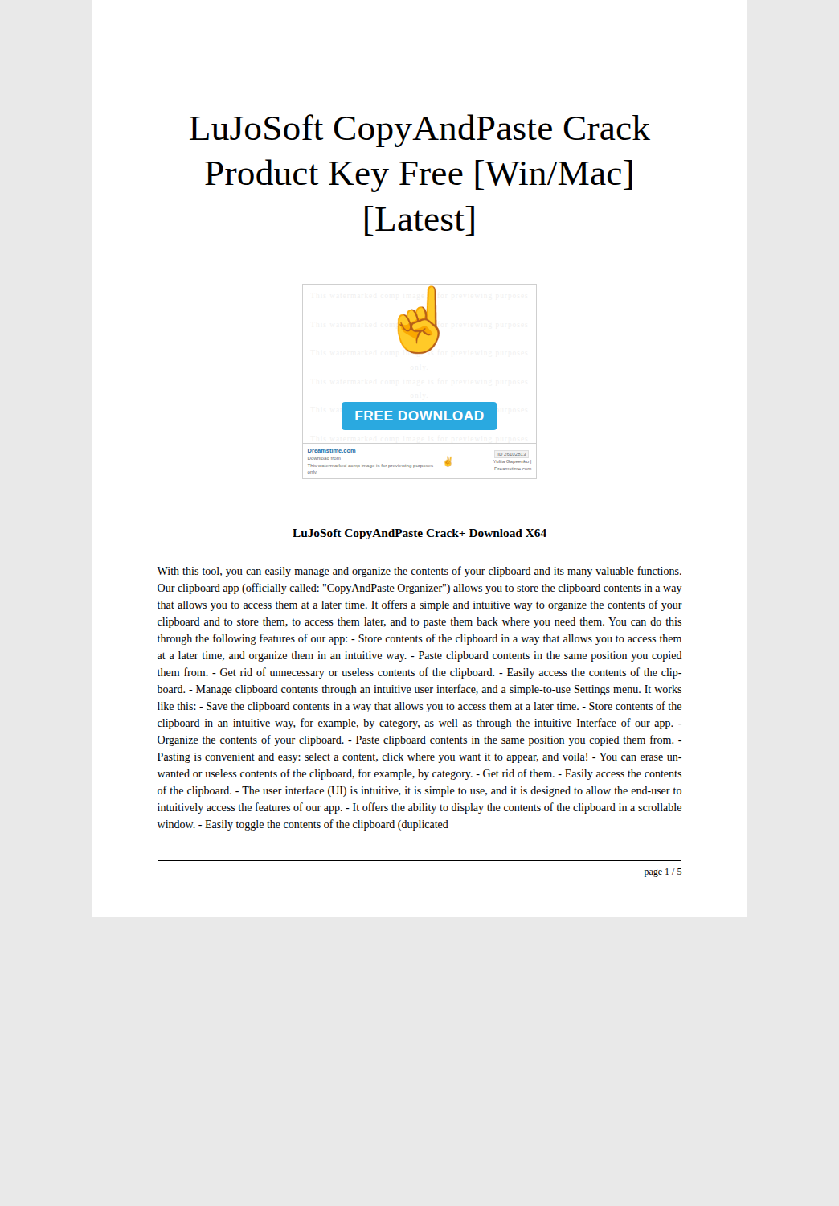LuJoSoft CopyAndPaste Crack
Product Key Free [Win/Mac] [Latest]
This watermarked comp image is for previewing purposes only.
This watermarked comp image is for previewing purposes only.
This watermarked comp image is for previewing purposes only.
This watermarked comp image is for previewing purposes only.
This watermarked comp image is for previewing purposes only.
This watermarked comp image is for previewing purposes only.
☝
FREE DOWNLOAD
Dreamstime.com Download from
This watermarked comp image is for previewing purposes only.
✌
ID 26102813
Yuliia Gapeenko | Dreamstime.com
LuJoSoft CopyAndPaste Crack+ Download X64
With this tool, you can easily manage and organize the contents of your clipboard and its many valuable functions. Our clipboard app (officially called: "CopyAndPaste Organizer") allows you to store the clipboard contents in a way that allows you to access them at a later time. It offers a simple and intuitive way to organize the contents of your clipboard and to store them, to access them later, and to paste them back where you need them. You can do this through the following features of our app: - Store contents of the clipboard in a way that allows you to access them at a later time, and organize them in an intuitive way. - Paste clipboard contents in the same position you copied them from. - Get rid of unnecessary or useless contents of the clipboard. - Easily access the contents of the clipboard. - Manage clipboard contents through an intuitive user interface, and a simple-to-use Settings menu. It works like this: - Save the clipboard contents in a way that allows you to access them at a later time. - Store contents of the clipboard in an intuitive way, for example, by category, as well as through the intuitive Interface of our app. - Organize the contents of your clipboard. - Paste clipboard contents in the same position you copied them from. - Pasting is convenient and easy: select a content, click where you want it to appear, and voila! - You can erase unwanted or useless contents of the clipboard, for example, by category. - Get rid of them. - Easily access the contents of the clipboard. - The user interface (UI) is intuitive, it is simple to use, and it is designed to allow the end-user to intuitively access the features of our app. - It offers the ability to display the contents of the clipboard in a scrollable window. - Easily toggle the contents of the clipboard (duplicated
page 1 / 5